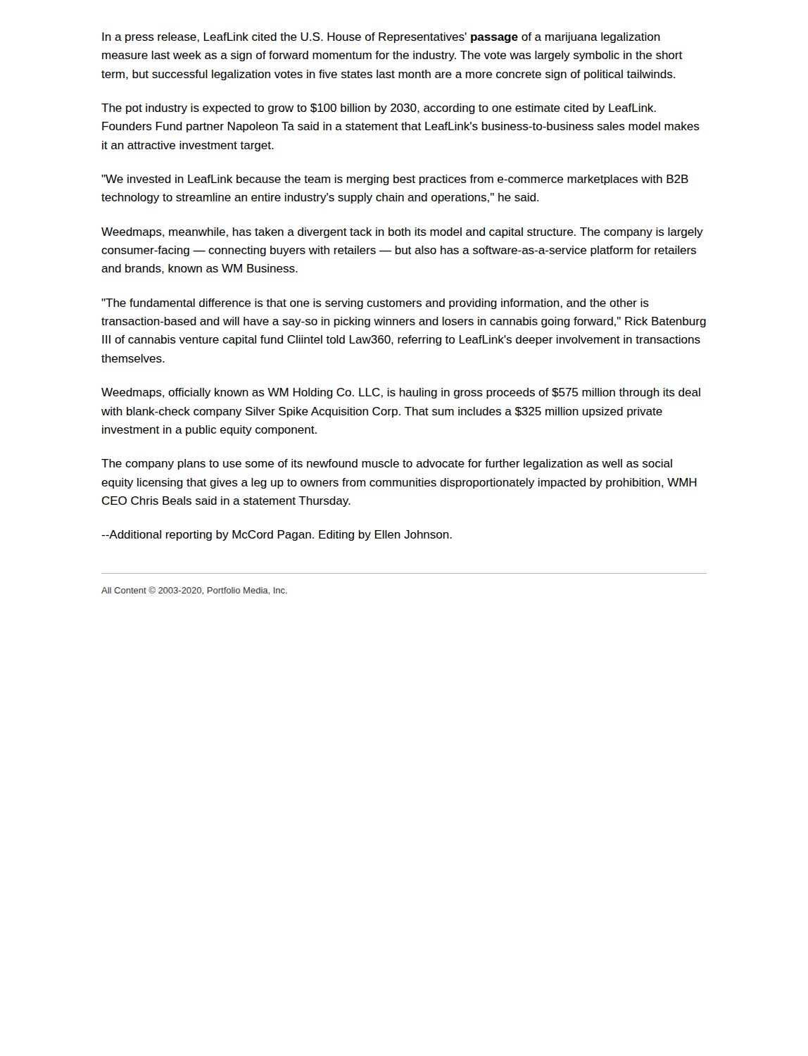In a press release, LeafLink cited the U.S. House of Representatives' passage of a marijuana legalization measure last week as a sign of forward momentum for the industry. The vote was largely symbolic in the short term, but successful legalization votes in five states last month are a more concrete sign of political tailwinds.
The pot industry is expected to grow to $100 billion by 2030, according to one estimate cited by LeafLink. Founders Fund partner Napoleon Ta said in a statement that LeafLink's business-to-business sales model makes it an attractive investment target.
"We invested in LeafLink because the team is merging best practices from e-commerce marketplaces with B2B technology to streamline an entire industry's supply chain and operations," he said.
Weedmaps, meanwhile, has taken a divergent tack in both its model and capital structure. The company is largely consumer-facing — connecting buyers with retailers — but also has a software-as-a-service platform for retailers and brands, known as WM Business.
"The fundamental difference is that one is serving customers and providing information, and the other is transaction-based and will have a say-so in picking winners and losers in cannabis going forward," Rick Batenburg III of cannabis venture capital fund Cliintel told Law360, referring to LeafLink's deeper involvement in transactions themselves.
Weedmaps, officially known as WM Holding Co. LLC, is hauling in gross proceeds of $575 million through its deal with blank-check company Silver Spike Acquisition Corp. That sum includes a $325 million upsized private investment in a public equity component.
The company plans to use some of its newfound muscle to advocate for further legalization as well as social equity licensing that gives a leg up to owners from communities disproportionately impacted by prohibition, WMH CEO Chris Beals said in a statement Thursday.
--Additional reporting by McCord Pagan. Editing by Ellen Johnson.
All Content © 2003-2020, Portfolio Media, Inc.